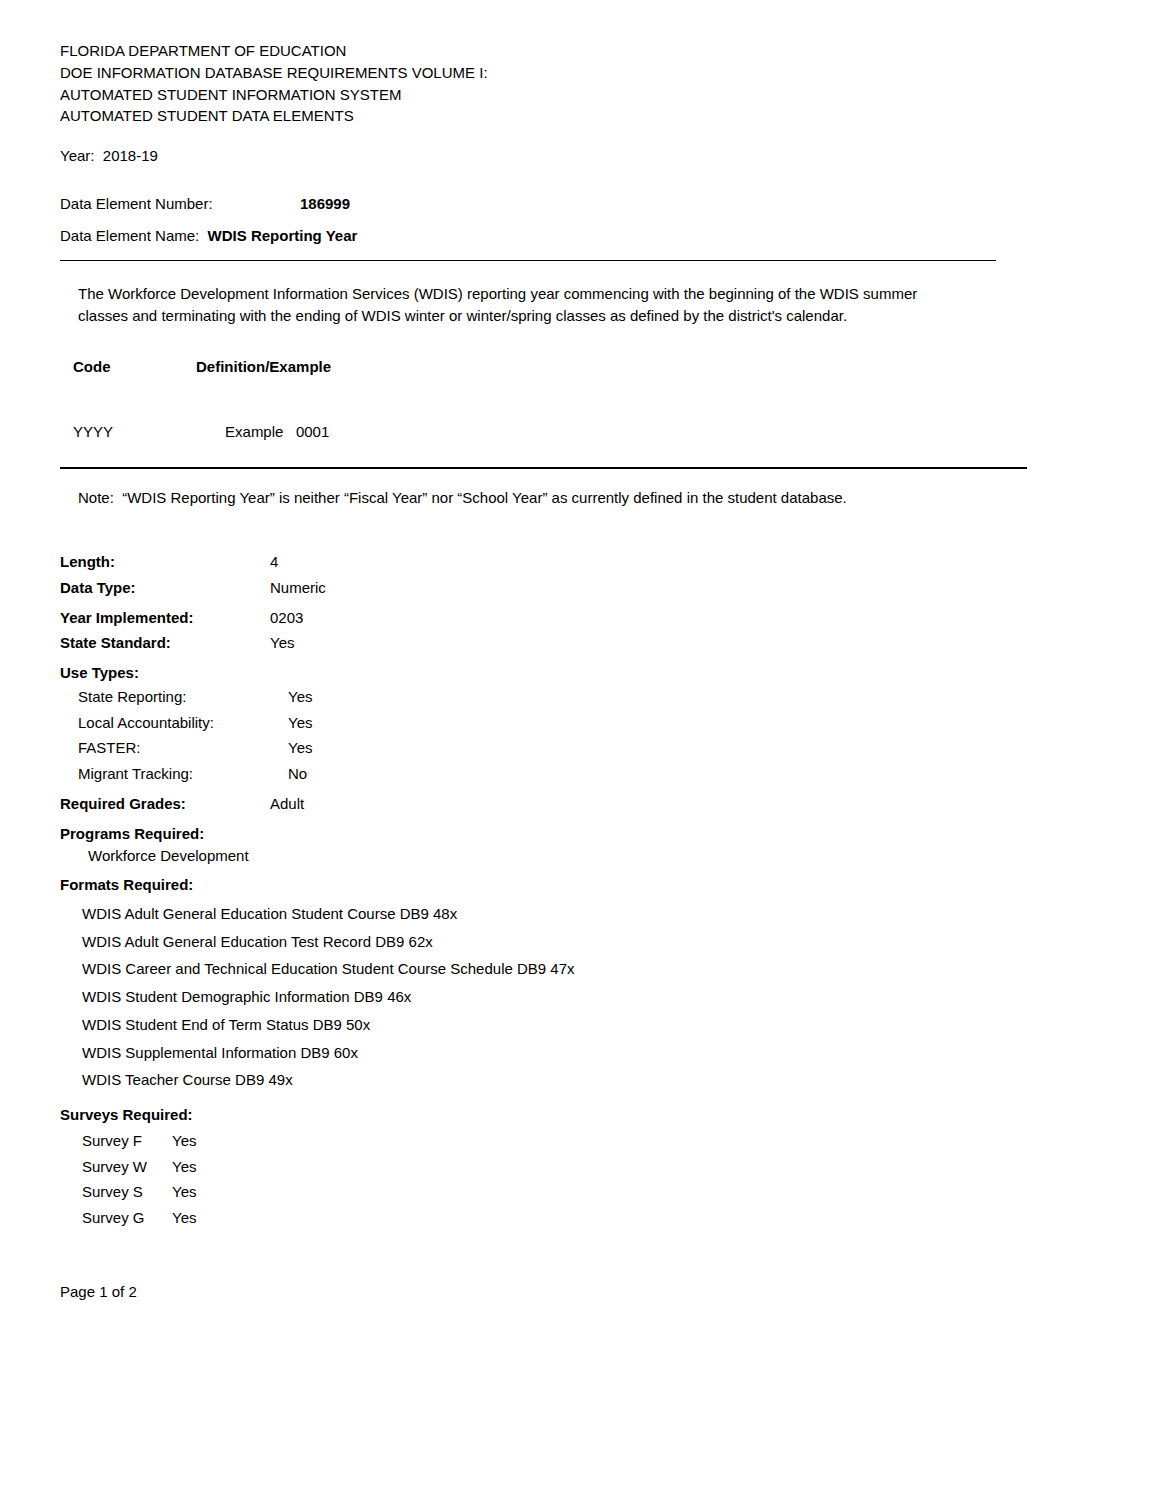FLORIDA DEPARTMENT OF EDUCATION
DOE INFORMATION DATABASE REQUIREMENTS VOLUME I:
AUTOMATED STUDENT INFORMATION SYSTEM
AUTOMATED STUDENT DATA ELEMENTS
Year: 2018-19
Data Element Number: 186999
Data Element Name: WDIS Reporting Year
The Workforce Development Information Services (WDIS) reporting year commencing with the beginning of the WDIS summer classes and terminating with the ending of WDIS winter or winter/spring classes as defined by the district's calendar.
| Code | Definition/Example |
| --- | --- |
| YYYY | Example 0001 |
Note: “WDIS Reporting Year” is neither “Fiscal Year” nor “School Year” as currently defined in the student database.
| Length: | 4 |
| Data Type: | Numeric |
| Year Implemented: | 0203 |
| State Standard: | Yes |
Use Types:
| State Reporting: | Yes |
| Local Accountability: | Yes |
| FASTER: | Yes |
| Migrant Tracking: | No |
| Required Grades: | Adult |
Programs Required:
Workforce Development
Formats Required:
WDIS Adult General Education Student Course DB9 48x
WDIS Adult General Education Test Record DB9 62x
WDIS Career and Technical Education Student Course Schedule DB9 47x
WDIS Student Demographic Information DB9 46x
WDIS Student End of Term Status DB9 50x
WDIS Supplemental Information DB9 60x
WDIS Teacher Course DB9 49x
Surveys Required:
Survey FYes
Survey WYes
Survey SYes
Survey GYes
Page 1 of 2